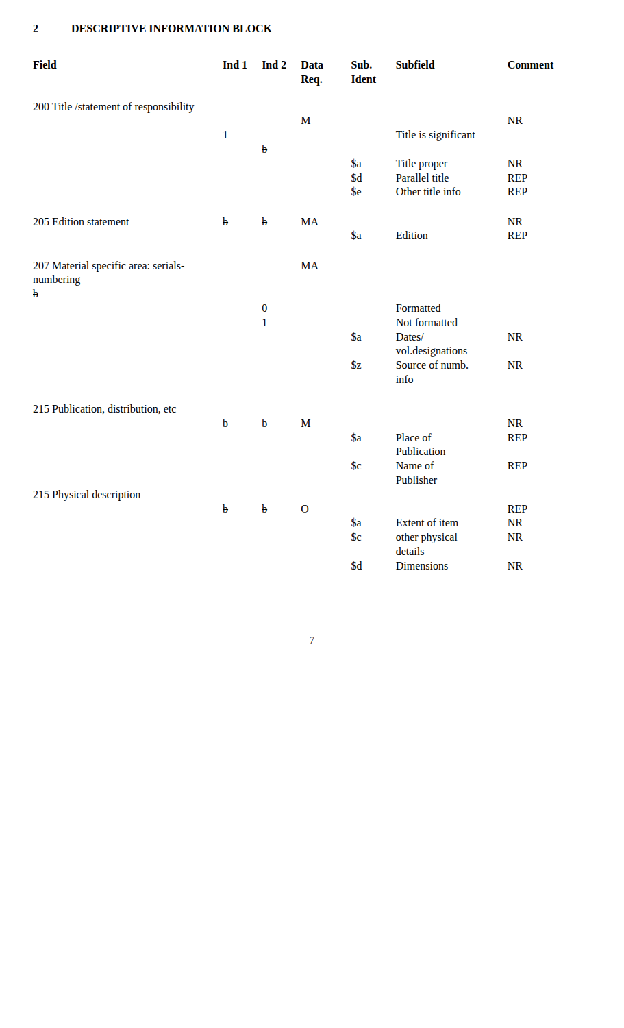2 DESCRIPTIVE INFORMATION BLOCK
| Field | Ind 1 | Ind 2 | Data Req. | Sub. Ident | Subfield | Comment |
| --- | --- | --- | --- | --- | --- | --- |
| 200 Title /statement of responsibility | | | | | | |
| | | | M | | | NR |
| | 1 | | | | Title is significant | |
| | | b | | | | |
| | | | | $a | Title proper | NR |
| | | | | $d | Parallel title | REP |
| | | | | $e | Other title info | REP |
| 205 Edition statement | b | b | MA | | | NR |
| | | | | $a | Edition | REP |
| 207 Material specific area: serials-numbering | | | MA | | | |
| b | | | | | | |
| | | 0 | | | Formatted | |
| | | 1 | | | Not formatted | |
| | | | | $a | Dates/ vol.designations | NR |
| | | | | $z | Source of numb. info | NR |
| 215 Publication, distribution, etc | | | | | | |
| | b | b | M | | | NR |
| | | | | $a | Place of Publication | REP |
| | | | | $c | Name of Publisher | REP |
| 215 Physical description | | | | | | |
| | b | b | O | | | REP |
| | | | | $a | Extent of item | NR |
| | | | | $c | other physical details | NR |
| | | | | $d | Dimensions | NR |
7